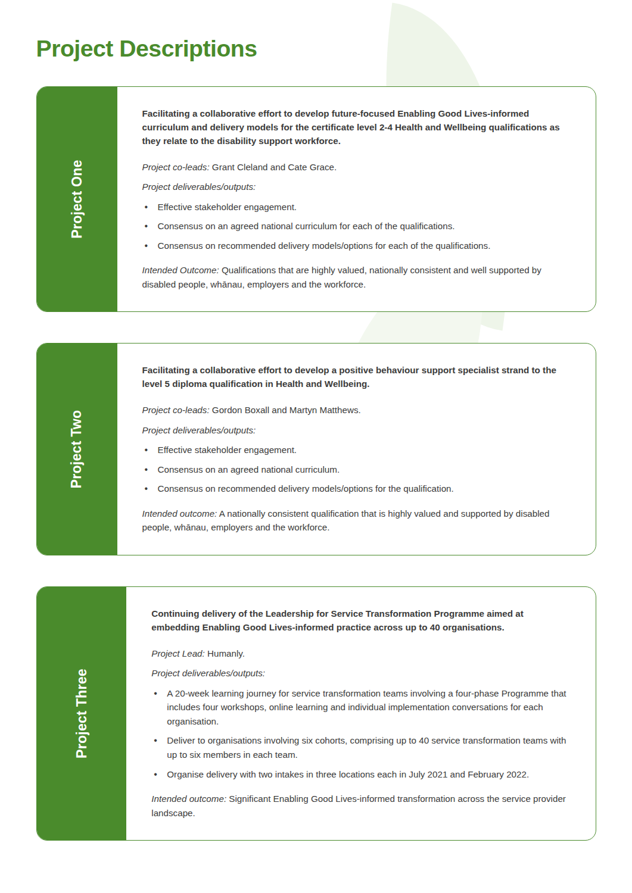Project Descriptions
Project One
Facilitating a collaborative effort to develop future-focused Enabling Good Lives-informed curriculum and delivery models for the certificate level 2-4 Health and Wellbeing qualifications as they relate to the disability support workforce.
Project co-leads: Grant Cleland and Cate Grace.
Project deliverables/outputs:
Effective stakeholder engagement.
Consensus on an agreed national curriculum for each of the qualifications.
Consensus on recommended delivery models/options for each of the qualifications.
Intended Outcome: Qualifications that are highly valued, nationally consistent and well supported by disabled people, whānau, employers and the workforce.
Project Two
Facilitating a collaborative effort to develop a positive behaviour support specialist strand to the level 5 diploma qualification in Health and Wellbeing.
Project co-leads: Gordon Boxall and Martyn Matthews.
Project deliverables/outputs:
Effective stakeholder engagement.
Consensus on an agreed national curriculum.
Consensus on recommended delivery models/options for the qualification.
Intended outcome: A nationally consistent qualification that is highly valued and supported by disabled people, whānau, employers and the workforce.
Project Three
Continuing delivery of the Leadership for Service Transformation Programme aimed at embedding Enabling Good Lives-informed practice across up to 40 organisations.
Project Lead: Humanly.
Project deliverables/outputs:
A 20-week learning journey for service transformation teams involving a four-phase Programme that includes four workshops, online learning and individual implementation conversations for each organisation.
Deliver to organisations involving six cohorts, comprising up to 40 service transformation teams with up to six members in each team.
Organise delivery with two intakes in three locations each in July 2021 and February 2022.
Intended outcome: Significant Enabling Good Lives-informed transformation across the service provider landscape.